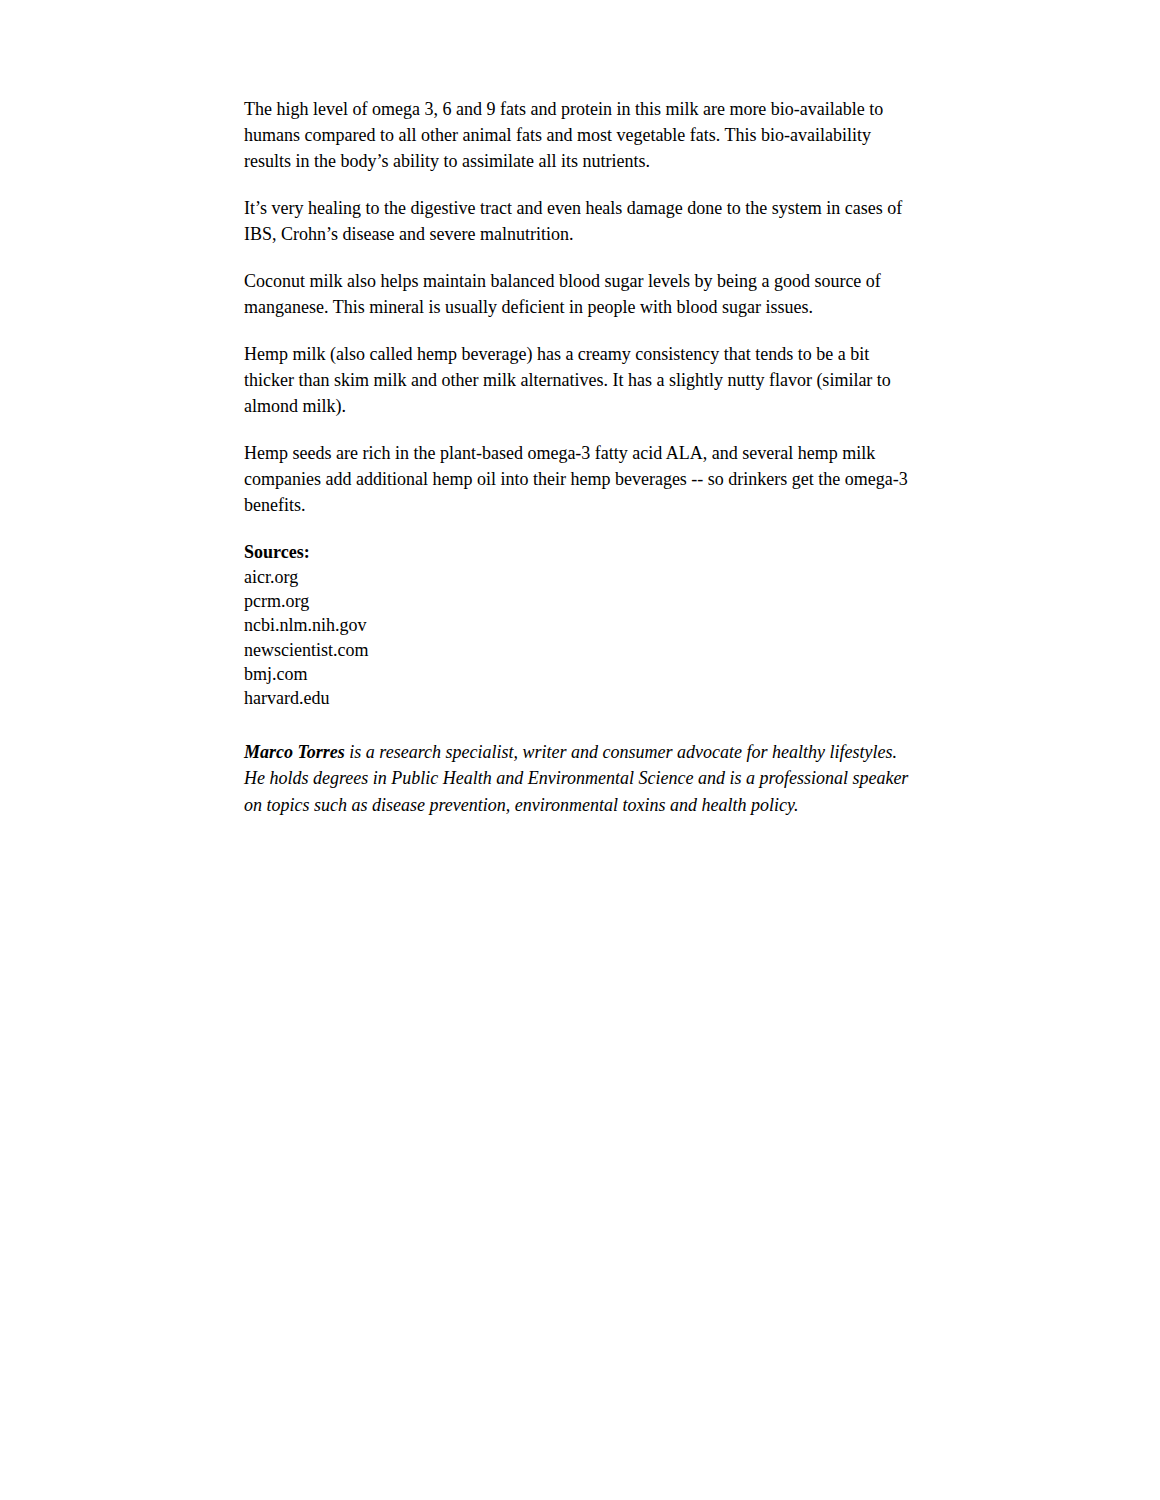The high level of omega 3, 6 and 9 fats and protein in this milk are more bio-available to humans compared to all other animal fats and most vegetable fats. This bio-availability results in the body’s ability to assimilate all its nutrients.
It’s very healing to the digestive tract and even heals damage done to the system in cases of IBS, Crohn’s disease and severe malnutrition.
Coconut milk also helps maintain balanced blood sugar levels by being a good source of manganese. This mineral is usually deficient in people with blood sugar issues.
Hemp milk (also called hemp beverage) has a creamy consistency that tends to be a bit thicker than skim milk and other milk alternatives. It has a slightly nutty flavor (similar to almond milk).
Hemp seeds are rich in the plant-based omega-3 fatty acid ALA, and several hemp milk companies add additional hemp oil into their hemp beverages -- so drinkers get the omega-3 benefits.
Sources:
aicr.org
pcrm.org
ncbi.nlm.nih.gov
newscientist.com
bmj.com
harvard.edu
Marco Torres is a research specialist, writer and consumer advocate for healthy lifestyles. He holds degrees in Public Health and Environmental Science and is a professional speaker on topics such as disease prevention, environmental toxins and health policy.